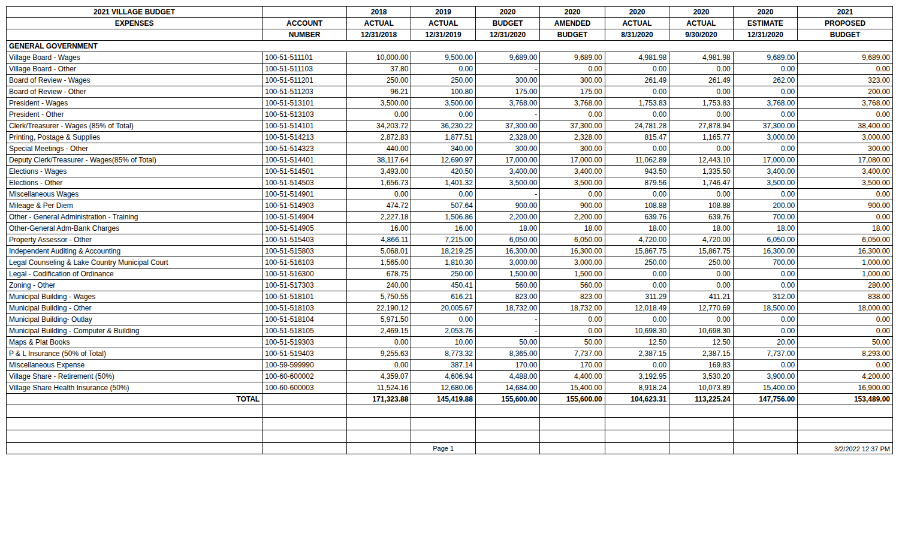| 2021 VILLAGE BUDGET | | 2018 | 2019 | 2020 | 2020 | 2020 | 2020 | 2020 | 2021 |
| --- | --- | --- | --- | --- | --- | --- | --- | --- | --- |
| EXPENSES | ACCOUNT | ACTUAL | ACTUAL | BUDGET | AMENDED | ACTUAL | ACTUAL | ESTIMATE | PROPOSED |
| | NUMBER | 12/31/2018 | 12/31/2019 | 12/31/2020 | BUDGET | 8/31/2020 | 9/30/2020 | 12/31/2020 | BUDGET |
| GENERAL GOVERNMENT |
| Village Board - Wages | 100-51-511101 | 10,000.00 | 9,500.00 | 9,689.00 | 9,689.00 | 4,981.98 | 4,981.98 | 9,689.00 | 9,689.00 |
| Village Board - Other | 100-51-511103 | 37.80 | 0.00 | - | 0.00 | 0.00 | 0.00 | 0.00 | 0.00 |
| Board of Review - Wages | 100-51-511201 | 250.00 | 250.00 | 300.00 | 300.00 | 261.49 | 261.49 | 262.00 | 323.00 |
| Board of Review - Other | 100-51-511203 | 96.21 | 100.80 | 175.00 | 175.00 | 0.00 | 0.00 | 0.00 | 200.00 |
| President - Wages | 100-51-513101 | 3,500.00 | 3,500.00 | 3,768.00 | 3,768.00 | 1,753.83 | 1,753.83 | 3,768.00 | 3,768.00 |
| President - Other | 100-51-513103 | 0.00 | 0.00 | - | 0.00 | 0.00 | 0.00 | 0.00 | 0.00 |
| Clerk/Treasurer - Wages (85% of Total) | 100-51-514101 | 34,203.72 | 36,230.22 | 37,300.00 | 37,300.00 | 24,781.28 | 27,878.94 | 37,300.00 | 38,400.00 |
| Printing, Postage & Supplies | 100-51-514213 | 2,872.83 | 1,877.51 | 2,328.00 | 2,328.00 | 815.47 | 1,165.77 | 3,000.00 | 3,000.00 |
| Special Meetings - Other | 100-51-514323 | 440.00 | 340.00 | 300.00 | 300.00 | 0.00 | 0.00 | 0.00 | 300.00 |
| Deputy Clerk/Treasurer - Wages(85% of Total) | 100-51-514401 | 38,117.64 | 12,690.97 | 17,000.00 | 17,000.00 | 11,062.89 | 12,443.10 | 17,000.00 | 17,080.00 |
| Elections - Wages | 100-51-514501 | 3,493.00 | 420.50 | 3,400.00 | 3,400.00 | 943.50 | 1,335.50 | 3,400.00 | 3,400.00 |
| Elections - Other | 100-51-514503 | 1,656.73 | 1,401.32 | 3,500.00 | 3,500.00 | 879.56 | 1,746.47 | 3,500.00 | 3,500.00 |
| Miscellaneous Wages | 100-51-514901 | 0.00 | 0.00 | - | 0.00 | 0.00 | 0.00 | 0.00 | 0.00 |
| Mileage & Per Diem | 100-51-514903 | 474.72 | 507.64 | 900.00 | 900.00 | 108.88 | 108.88 | 200.00 | 900.00 |
| Other - General Administration - Training | 100-51-514904 | 2,227.18 | 1,506.86 | 2,200.00 | 2,200.00 | 639.76 | 639.76 | 700.00 | 0.00 |
| Other-General Adm-Bank Charges | 100-51-514905 | 16.00 | 16.00 | 18.00 | 18.00 | 18.00 | 18.00 | 18.00 | 18.00 |
| Property Assessor - Other | 100-51-515403 | 4,866.11 | 7,215.00 | 6,050.00 | 6,050.00 | 4,720.00 | 4,720.00 | 6,050.00 | 6,050.00 |
| Independent Auditing & Accounting | 100-51-515803 | 5,068.01 | 18,219.25 | 16,300.00 | 16,300.00 | 15,867.75 | 15,867.75 | 16,300.00 | 16,300.00 |
| Legal Counseling & Lake Country Municipal Court | 100-51-516103 | 1,565.00 | 1,810.30 | 3,000.00 | 3,000.00 | 250.00 | 250.00 | 700.00 | 1,000.00 |
| Legal - Codification of Ordinance | 100-51-516300 | 678.75 | 250.00 | 1,500.00 | 1,500.00 | 0.00 | 0.00 | 0.00 | 1,000.00 |
| Zoning - Other | 100-51-517303 | 240.00 | 450.41 | 560.00 | 560.00 | 0.00 | 0.00 | 0.00 | 280.00 |
| Municipal Building - Wages | 100-51-518101 | 5,750.55 | 616.21 | 823.00 | 823.00 | 311.29 | 411.21 | 312.00 | 838.00 |
| Municipal Building - Other | 100-51-518103 | 22,190.12 | 20,005.67 | 18,732.00 | 18,732.00 | 12,018.49 | 12,770.69 | 18,500.00 | 18,000.00 |
| Municipal Building- Outlay | 100-51-518104 | 5,971.50 | 0.00 | - | 0.00 | 0.00 | 0.00 | 0.00 | 0.00 |
| Municipal Building - Computer & Building | 100-51-518105 | 2,469.15 | 2,053.76 | - | 0.00 | 10,698.30 | 10,698.30 | 0.00 | 0.00 |
| Maps & Plat Books | 100-51-519303 | 0.00 | 10.00 | 50.00 | 50.00 | 12.50 | 12.50 | 20.00 | 50.00 |
| P & L Insurance (50% of Total) | 100-51-519403 | 9,255.63 | 8,773.32 | 8,365.00 | 7,737.00 | 2,387.15 | 2,387.15 | 7,737.00 | 8,293.00 |
| Miscellaneous Expense | 100-59-599990 | 0.00 | 387.14 | 170.00 | 170.00 | 0.00 | 169.83 | 0.00 | 0.00 |
| Village Share - Retirement (50%) | 100-60-600002 | 4,359.07 | 4,606.94 | 4,488.00 | 4,400.00 | 3,192.95 | 3,530.20 | 3,900.00 | 4,200.00 |
| Village Share Health Insurance (50%) | 100-60-600003 | 11,524.16 | 12,680.06 | 14,684.00 | 15,400.00 | 8,918.24 | 10,073.89 | 15,400.00 | 16,900.00 |
| TOTAL | | 171,323.88 | 145,419.88 | 155,600.00 | 155,600.00 | 104,623.31 | 113,225.24 | 147,756.00 | 153,489.00 |
| | | | Page 1 | | | | | | 3/2/2022 12:37 PM |